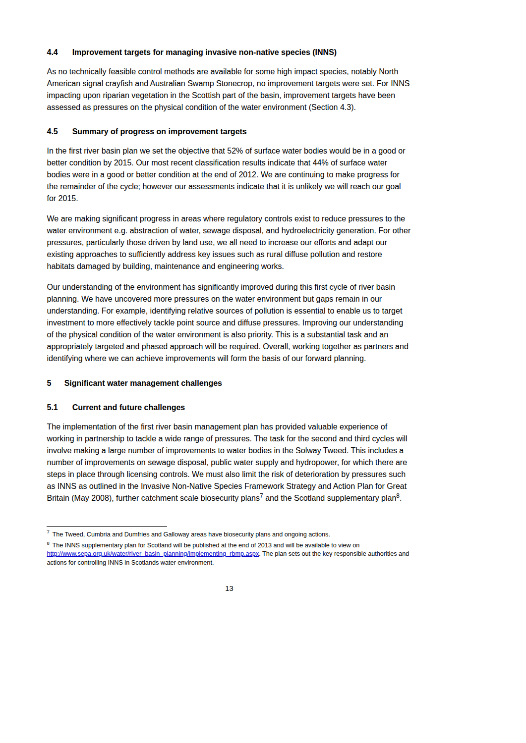4.4 Improvement targets for managing invasive non-native species (INNS)
As no technically feasible control methods are available for some high impact species, notably North American signal crayfish and Australian Swamp Stonecrop, no improvement targets were set. For INNS impacting upon riparian vegetation in the Scottish part of the basin, improvement targets have been assessed as pressures on the physical condition of the water environment (Section 4.3).
4.5 Summary of progress on improvement targets
In the first river basin plan we set the objective that 52% of surface water bodies would be in a good or better condition by 2015. Our most recent classification results indicate that 44% of surface water bodies were in a good or better condition at the end of 2012. We are continuing to make progress for the remainder of the cycle; however our assessments indicate that it is unlikely we will reach our goal for 2015.
We are making significant progress in areas where regulatory controls exist to reduce pressures to the water environment e.g. abstraction of water, sewage disposal, and hydroelectricity generation. For other pressures, particularly those driven by land use, we all need to increase our efforts and adapt our existing approaches to sufficiently address key issues such as rural diffuse pollution and restore habitats damaged by building, maintenance and engineering works.
Our understanding of the environment has significantly improved during this first cycle of river basin planning. We have uncovered more pressures on the water environment but gaps remain in our understanding. For example, identifying relative sources of pollution is essential to enable us to target investment to more effectively tackle point source and diffuse pressures. Improving our understanding of the physical condition of the water environment is also priority. This is a substantial task and an appropriately targeted and phased approach will be required. Overall, working together as partners and identifying where we can achieve improvements will form the basis of our forward planning.
5 Significant water management challenges
5.1 Current and future challenges
The implementation of the first river basin management plan has provided valuable experience of working in partnership to tackle a wide range of pressures. The task for the second and third cycles will involve making a large number of improvements to water bodies in the Solway Tweed. This includes a number of improvements on sewage disposal, public water supply and hydropower, for which there are steps in place through licensing controls. We must also limit the risk of deterioration by pressures such as INNS as outlined in the Invasive Non-Native Species Framework Strategy and Action Plan for Great Britain (May 2008), further catchment scale biosecurity plans7 and the Scotland supplementary plan8.
7 The Tweed, Cumbria and Dumfries and Galloway areas have biosecurity plans and ongoing actions.
8 The INNS supplementary plan for Scotland will be published at the end of 2013 and will be available to view on http://www.sepa.org.uk/water/river_basin_planning/implementing_rbmp.aspx. The plan sets out the key responsible authorities and actions for controlling INNS in Scotlands water environment.
13